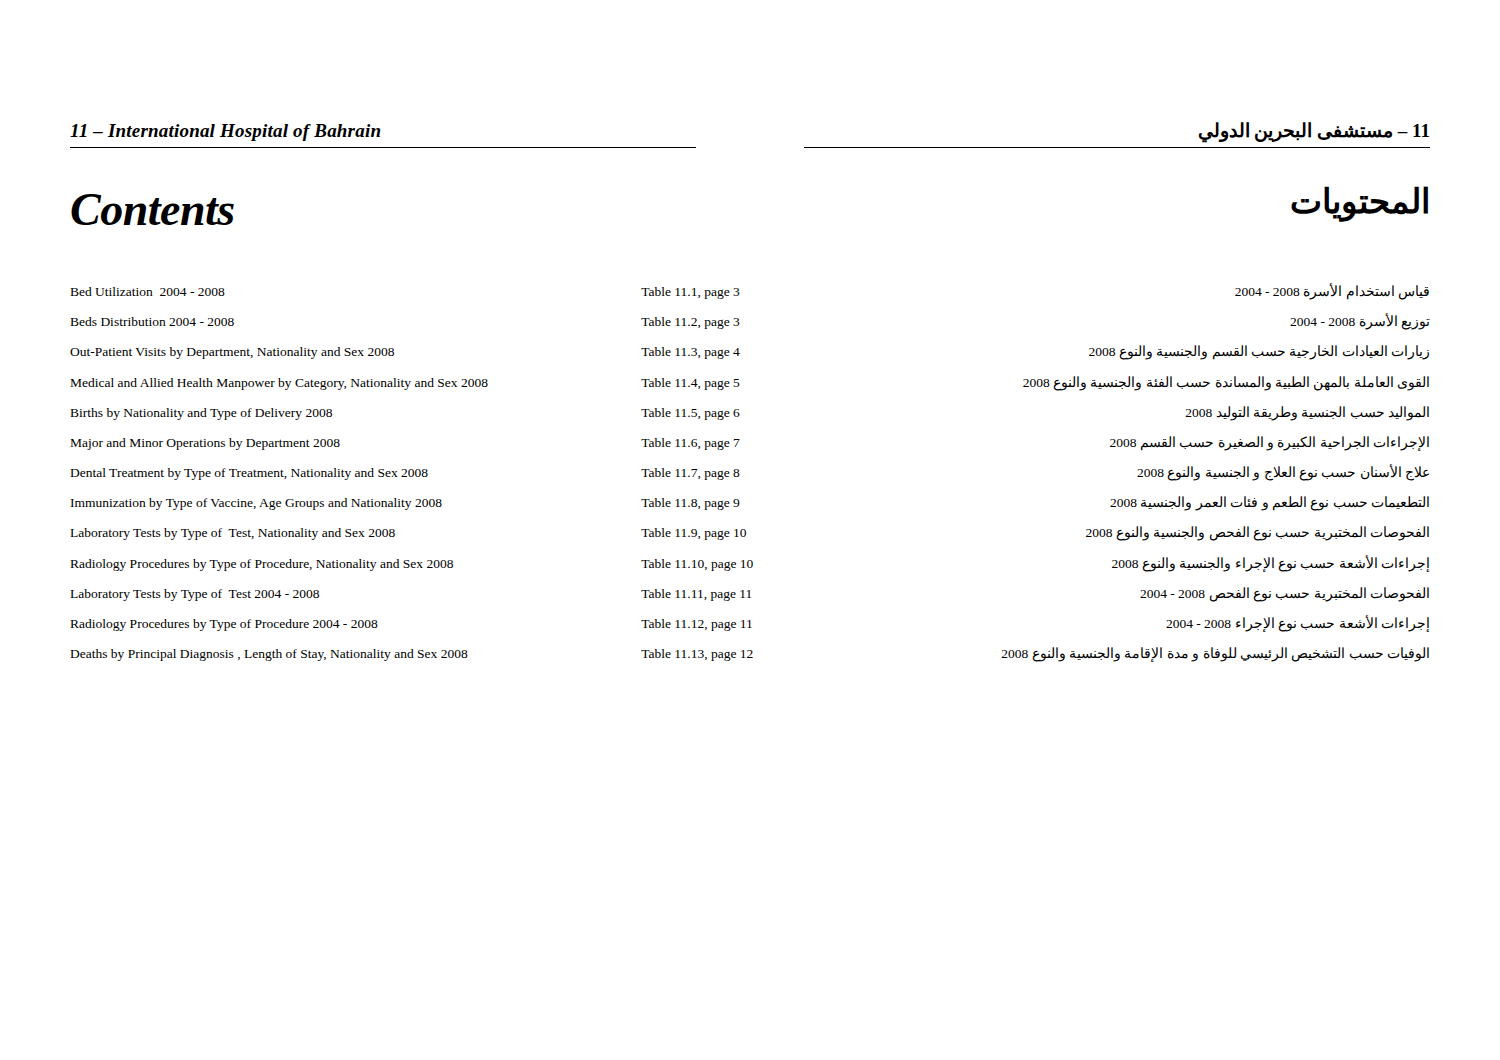11 – International Hospital of Bahrain
11 – مستشفى البحرين الدولي
Contents
المحتويات
| Bed Utilization 2004 - 2008 | Table 11.1, page 3 | قياس استخدام الأسرة 2004 - 2008 |
| Beds Distribution 2004 - 2008 | Table 11.2, page 3 | توزيع الأسرة 2004 - 2008 |
| Out-Patient Visits by Department, Nationality and Sex 2008 | Table 11.3, page 4 | زيارات العيادات الخارجية حسب القسم والجنسية والنوع 2008 |
| Medical and Allied Health Manpower by Category, Nationality and Sex 2008 | Table 11.4, page 5 | القوى العاملة بالمهن الطبية والمساندة حسب الفئة والجنسية والنوع 2008 |
| Births by Nationality and Type of Delivery 2008 | Table 11.5, page 6 | المواليد حسب الجنسية وطريقة التوليد 2008 |
| Major and Minor Operations by Department 2008 | Table 11.6, page 7 | الإجراءات الجراحية الكبيرة و الصغيرة حسب القسم 2008 |
| Dental Treatment by Type of Treatment, Nationality and Sex 2008 | Table 11.7, page 8 | علاج الأسنان حسب نوع العلاج و الجنسية والنوع 2008 |
| Immunization by Type of Vaccine, Age Groups and Nationality 2008 | Table 11.8, page 9 | التطعيمات حسب نوع الطعم و فئات العمر والجنسية 2008 |
| Laboratory Tests by Type of Test, Nationality and Sex 2008 | Table 11.9, page 10 | الفحوصات المختبرية حسب نوع الفحص والجنسية والنوع 2008 |
| Radiology Procedures by Type of Procedure, Nationality and Sex 2008 | Table 11.10, page 10 | إجراءات الأشعة حسب نوع الإجراء والجنسية والنوع 2008 |
| Laboratory Tests by Type of Test 2004 - 2008 | Table 11.11, page 11 | الفحوصات المختبرية حسب نوع الفحص 2004 - 2008 |
| Radiology Procedures by Type of Procedure 2004 - 2008 | Table 11.12, page 11 | إجراءات الأشعة حسب نوع الإجراء 2004 - 2008 |
| Deaths by Principal Diagnosis , Length of Stay, Nationality and Sex 2008 | Table 11.13, page 12 | الوفيات حسب التشخيص الرئيسي للوفاة و مدة الإقامة والجنسية والنوع 2008 |